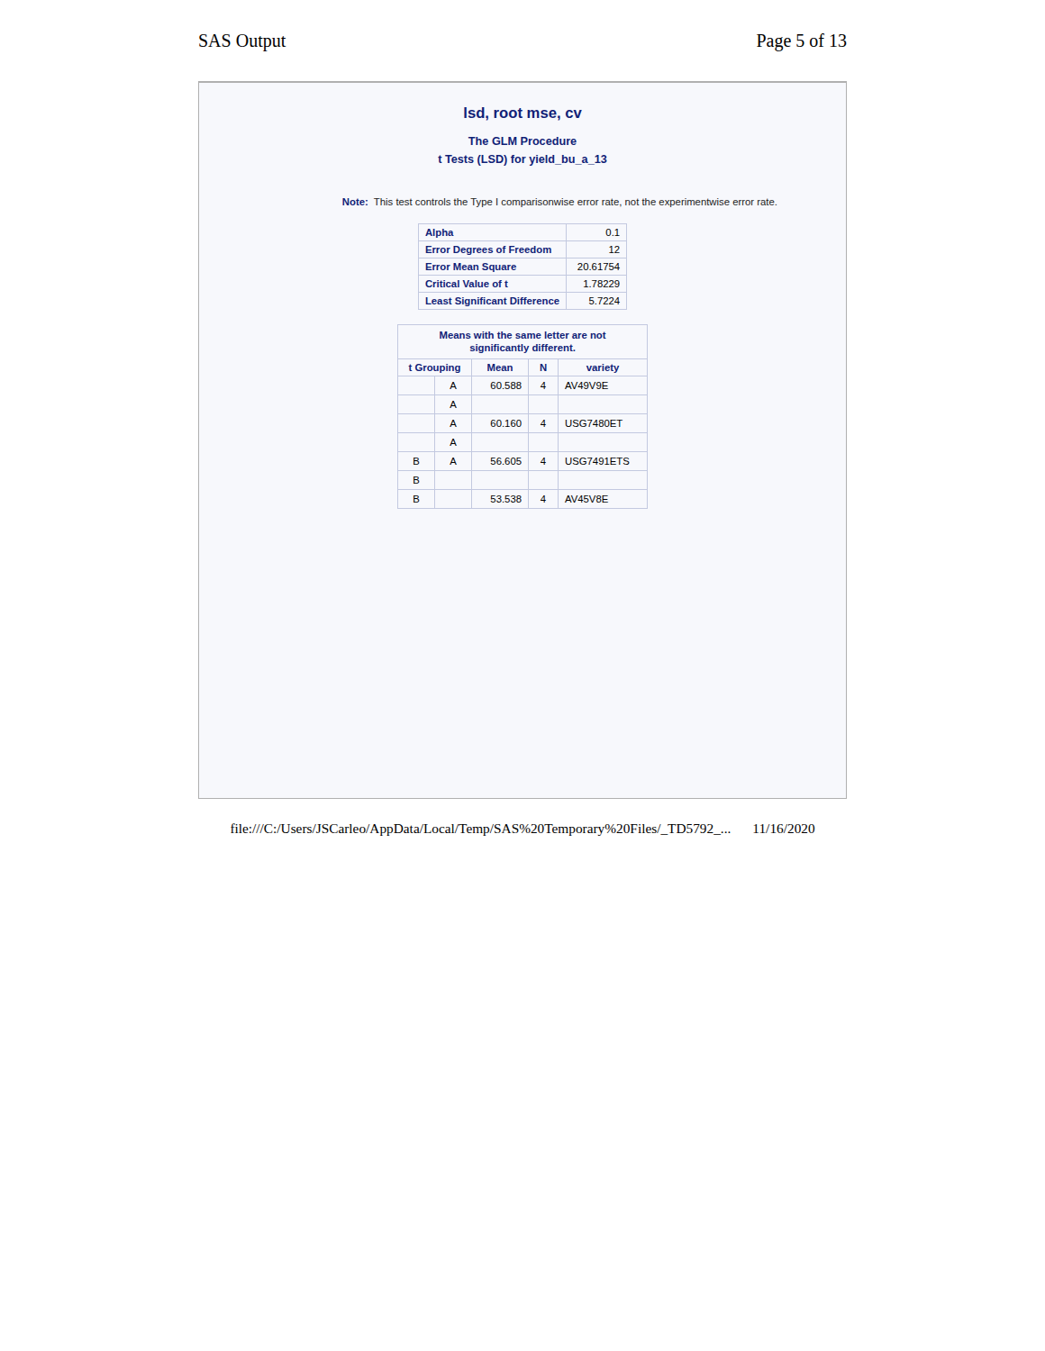SAS Output
Page 5 of 13
lsd, root mse, cv
The GLM Procedure
t Tests (LSD) for yield_bu_a_13
Note: This test controls the Type I comparisonwise error rate, not the experimentwise error rate.
| Alpha | 0.1 |
| Error Degrees of Freedom | 12 |
| Error Mean Square | 20.61754 |
| Critical Value of t | 1.78229 |
| Least Significant Difference | 5.7224 |
Means with the same letter are not significantly different.
| t Grouping | Mean | N | variety |
| --- | --- | --- | --- |
| | A | 60.588 | 4 | AV49V9E |
| | A | | | |
| | A | 60.160 | 4 | USG7480ET |
| | A | | | |
| B | A | 56.605 | 4 | USG7491ETS |
| B | | | | |
| B | | 53.538 | 4 | AV45V8E |
file:///C:/Users/JSCarleo/AppData/Local/Temp/SAS%20Temporary%20Files/_TD5792_... 11/16/2020